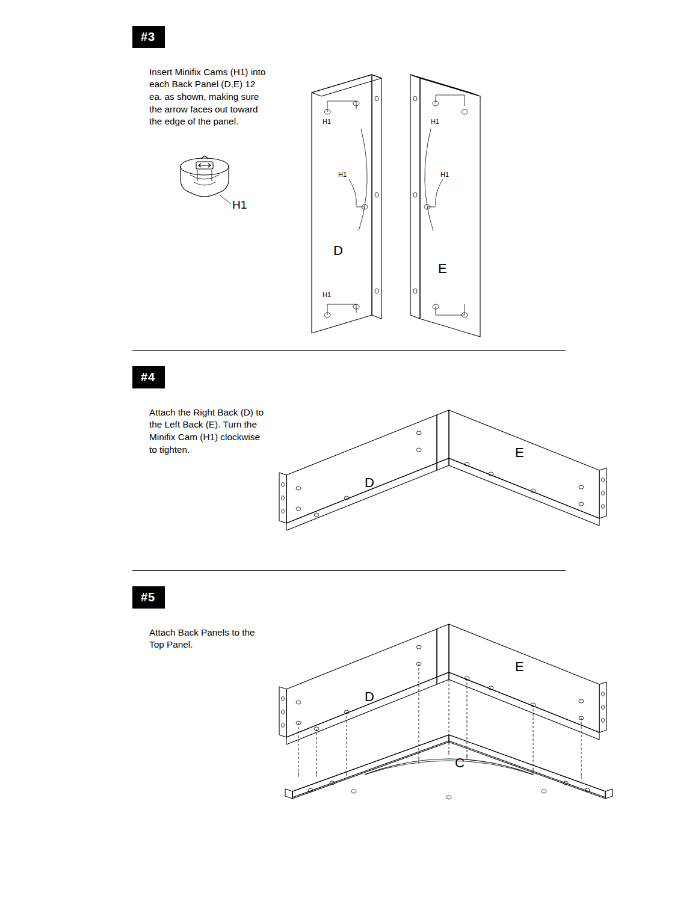#3
Insert Minifix Cams (H1) into each Back Panel (D,E) 12 ea. as shown, making sure the arrow faces out toward the edge of the panel.
H1
H1 H1 H1 D H1 H1 E
#4
Attach the Right Back (D) to the Left Back (E). Turn the Minifix Cam (H1) clockwise to tighten.
D E
#5
Attach Back Panels to the Top Panel.
D E C